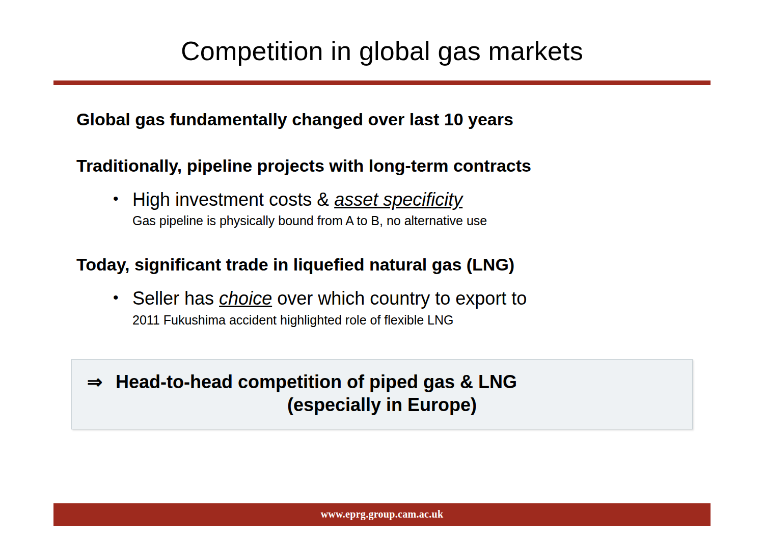Competition in global gas markets
Global gas fundamentally changed over last 10 years
Traditionally, pipeline projects with long-term contracts
High investment costs & asset specificity
Gas pipeline is physically bound from A to B, no alternative use
Today, significant trade in liquefied natural gas (LNG)
Seller has choice over which country to export to
2011 Fukushima accident highlighted role of flexible LNG
⇒ Head-to-head competition of piped gas & LNG
(especially in Europe)
www.eprg.group.cam.ac.uk